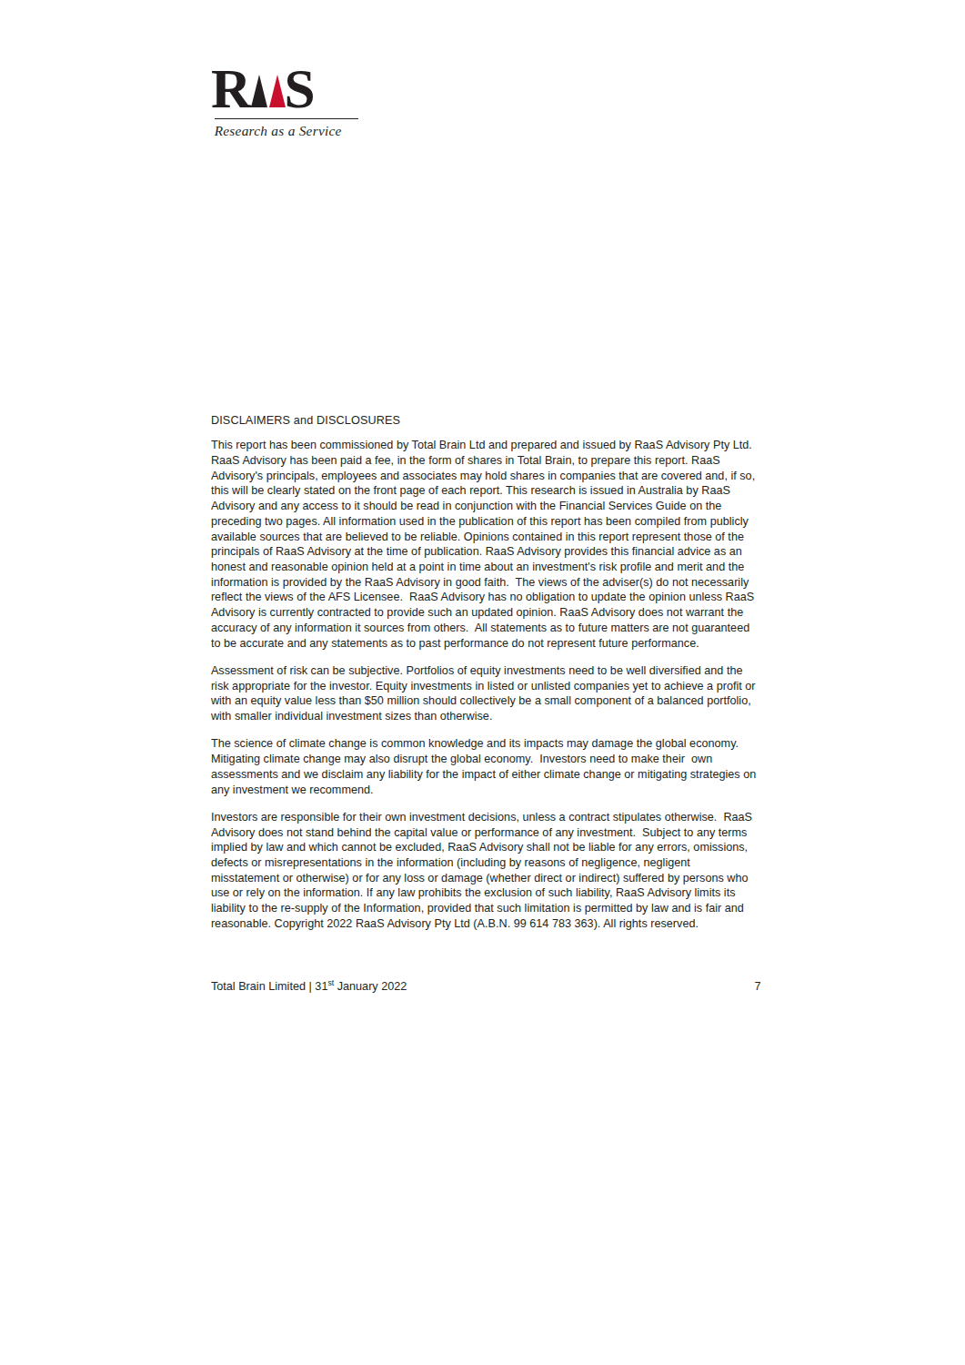R S
Research as a Service
DISCLAIMERS and DISCLOSURES
This report has been commissioned by Total Brain Ltd and prepared and issued by RaaS Advisory Pty Ltd. RaaS Advisory has been paid a fee, in the form of shares in Total Brain, to prepare this report. RaaS Advisory's principals, employees and associates may hold shares in companies that are covered and, if so, this will be clearly stated on the front page of each report. This research is issued in Australia by RaaS Advisory and any access to it should be read in conjunction with the Financial Services Guide on the preceding two pages. All information used in the publication of this report has been compiled from publicly available sources that are believed to be reliable. Opinions contained in this report represent those of the principals of RaaS Advisory at the time of publication. RaaS Advisory provides this financial advice as an honest and reasonable opinion held at a point in time about an investment's risk profile and merit and the information is provided by the RaaS Advisory in good faith. The views of the adviser(s) do not necessarily reflect the views of the AFS Licensee. RaaS Advisory has no obligation to update the opinion unless RaaS Advisory is currently contracted to provide such an updated opinion. RaaS Advisory does not warrant the accuracy of any information it sources from others. All statements as to future matters are not guaranteed to be accurate and any statements as to past performance do not represent future performance.
Assessment of risk can be subjective. Portfolios of equity investments need to be well diversified and the risk appropriate for the investor. Equity investments in listed or unlisted companies yet to achieve a profit or with an equity value less than $50 million should collectively be a small component of a balanced portfolio, with smaller individual investment sizes than otherwise.
The science of climate change is common knowledge and its impacts may damage the global economy. Mitigating climate change may also disrupt the global economy. Investors need to make their own assessments and we disclaim any liability for the impact of either climate change or mitigating strategies on any investment we recommend.
Investors are responsible for their own investment decisions, unless a contract stipulates otherwise. RaaS Advisory does not stand behind the capital value or performance of any investment. Subject to any terms implied by law and which cannot be excluded, RaaS Advisory shall not be liable for any errors, omissions, defects or misrepresentations in the information (including by reasons of negligence, negligent misstatement or otherwise) or for any loss or damage (whether direct or indirect) suffered by persons who use or rely on the information. If any law prohibits the exclusion of such liability, RaaS Advisory limits its liability to the re-supply of the Information, provided that such limitation is permitted by law and is fair and reasonable. Copyright 2022 RaaS Advisory Pty Ltd (A.B.N. 99 614 783 363). All rights reserved.
Total Brain Limited | 31st January 2022
7